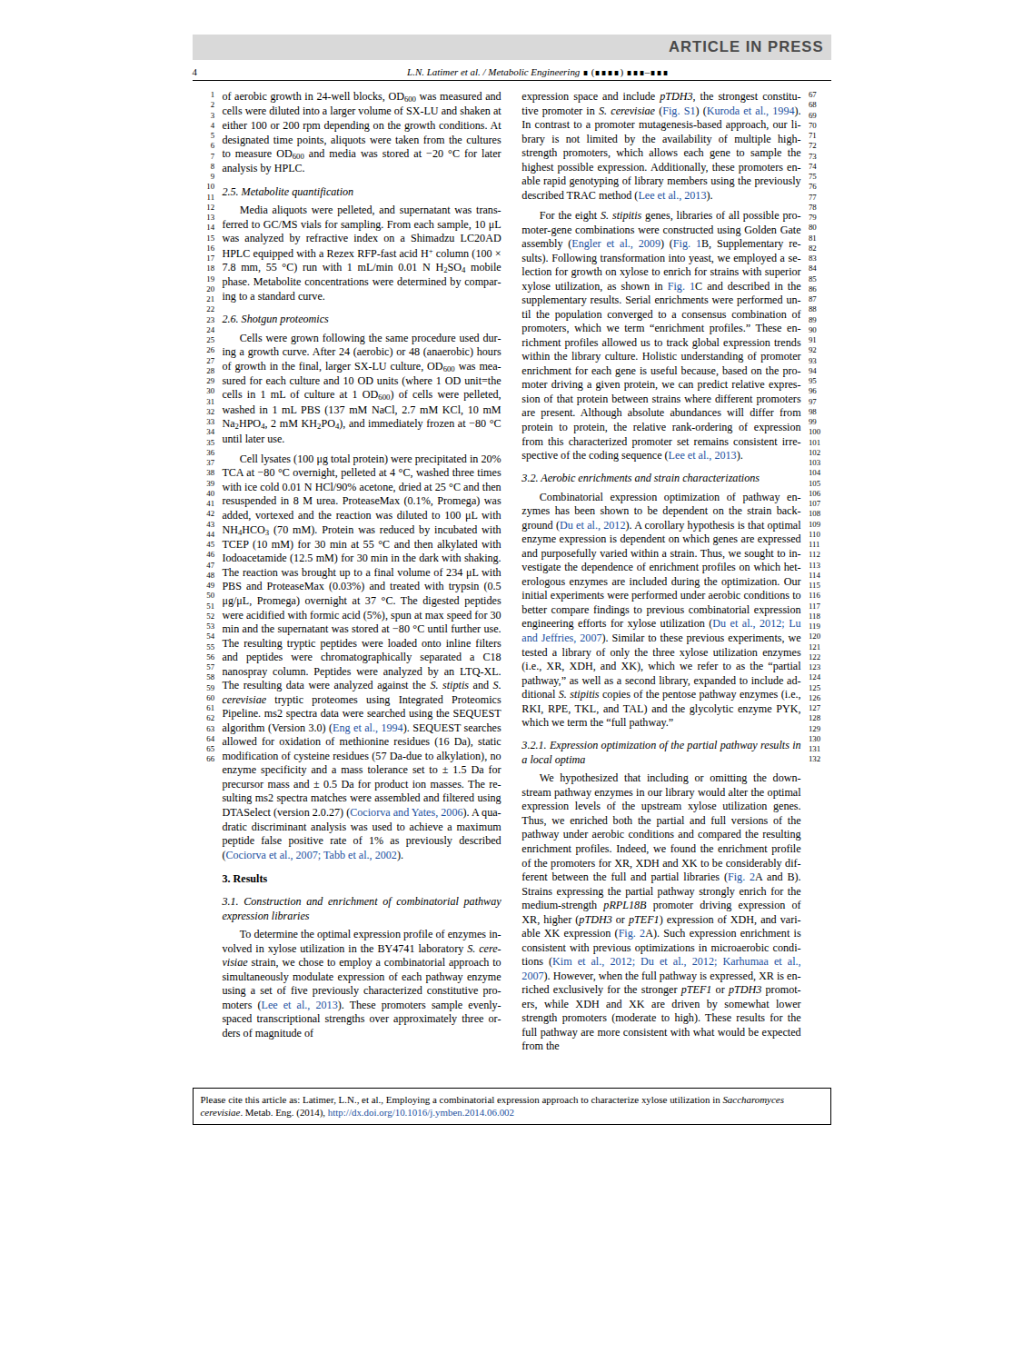ARTICLE IN PRESS
4 L.N. Latimer et al. / Metabolic Engineering ∎ (∎∎∎∎) ∎∎∎–∎∎∎
1
2
3
4
5
6
7
8
9
10
11
12
13
14
15
16
17
18
19
20
21
22
23
24
25
26
27
28
29
30
31
32
33
34
35
36
37
38
39
40
41
42
43
44
45
46
47
48
49
50
51
52
53
54
55
56
57
58
59
60
61
62
63
64
65
66
of aerobic growth in 24-well blocks, OD600 was measured and cells were diluted into a larger volume of SX-LU and shaken at either 100 or 200 rpm depending on the growth conditions. At designated time points, aliquots were taken from the cultures to measure OD600 and media was stored at −20 °C for later analysis by HPLC.
2.5. Metabolite quantification
Media aliquots were pelleted, and supernatant was transferred to GC/MS vials for sampling. From each sample, 10 μL was analyzed by refractive index on a Shimadzu LC20AD HPLC equipped with a Rezex RFP-fast acid H+ column (100 × 7.8 mm, 55 °C) run with 1 mL/min 0.01 N H2SO4 mobile phase. Metabolite concentrations were determined by comparing to a standard curve.
2.6. Shotgun proteomics
Cells were grown following the same procedure used during a growth curve. After 24 (aerobic) or 48 (anaerobic) hours of growth in the final, larger SX-LU culture, OD600 was measured for each culture and 10 OD units (where 1 OD unit=the cells in 1 mL of culture at 1 OD600) of cells were pelleted, washed in 1 mL PBS (137 mM NaCl, 2.7 mM KCl, 10 mM Na2HPO4, 2 mM KH2PO4), and immediately frozen at −80 °C until later use.
Cell lysates (100 μg total protein) were precipitated in 20% TCA at −80 °C overnight, pelleted at 4 °C, washed three times with ice cold 0.01 N HCl/90% acetone, dried at 25 °C and then resuspended in 8 M urea. ProteaseMax (0.1%, Promega) was added, vortexed and the reaction was diluted to 100 μL with NH4HCO3 (70 mM). Protein was reduced by incubated with TCEP (10 mM) for 30 min at 55 °C and then alkylated with Iodoacetamide (12.5 mM) for 30 min in the dark with shaking. The reaction was brought up to a final volume of 234 μL with PBS and ProteaseMax (0.03%) and treated with trypsin (0.5 μg/μL, Promega) overnight at 37 °C. The digested peptides were acidified with formic acid (5%), spun at max speed for 30 min and the supernatant was stored at −80 °C until further use. The resulting tryptic peptides were loaded onto inline filters and peptides were chromatographically separated a C18 nanospray column. Peptides were analyzed by an LTQ-XL. The resulting data were analyzed against the S. stiptis and S. cerevisiae tryptic proteomes using Integrated Proteomics Pipeline. ms2 spectra data were searched using the SEQUEST algorithm (Version 3.0) (Eng et al., 1994). SEQUEST searches allowed for oxidation of methionine residues (16 Da), static modification of cysteine residues (57 Da-due to alkylation), no enzyme specificity and a mass tolerance set to ± 1.5 Da for precursor mass and ± 0.5 Da for product ion masses. The resulting ms2 spectra matches were assembled and filtered using DTASelect (version 2.0.27) (Cociorva and Yates, 2006). A quadratic discriminant analysis was used to achieve a maximum peptide false positive rate of 1% as previously described (Cociorva et al., 2007; Tabb et al., 2002).
3. Results
3.1. Construction and enrichment of combinatorial pathway expression libraries
To determine the optimal expression profile of enzymes involved in xylose utilization in the BY4741 laboratory S. cerevisiae strain, we chose to employ a combinatorial approach to simultaneously modulate expression of each pathway enzyme using a set of five previously characterized constitutive promoters (Lee et al., 2013). These promoters sample evenly-spaced transcriptional strengths over approximately three orders of magnitude of
expression space and include pTDH3, the strongest constitutive promoter in S. cerevisiae (Fig. S1) (Kuroda et al., 1994). In contrast to a promoter mutagenesis-based approach, our library is not limited by the availability of multiple high-strength promoters, which allows each gene to sample the highest possible expression. Additionally, these promoters enable rapid genotyping of library members using the previously described TRAC method (Lee et al., 2013).
For the eight S. stipitis genes, libraries of all possible promoter-gene combinations were constructed using Golden Gate assembly (Engler et al., 2009) (Fig. 1 B, Supplementary results). Following transformation into yeast, we employed a selection for growth on xylose to enrich for strains with superior xylose utilization, as shown in Fig. 1 C and described in the supplementary results. Serial enrichments were performed until the population converged to a consensus combination of promoters, which we term “enrichment profiles.” These enrichment profiles allowed us to track global expression trends within the library culture. Holistic understanding of promoter enrichment for each gene is useful because, based on the promoter driving a given protein, we can predict relative expression of that protein between strains where different promoters are present. Although absolute abundances will differ from protein to protein, the relative rank-ordering of expression from this characterized promoter set remains consistent irrespective of the coding sequence (Lee et al., 2013).
3.2. Aerobic enrichments and strain characterizations
Combinatorial expression optimization of pathway enzymes has been shown to be dependent on the strain background (Du et al., 2012). A corollary hypothesis is that optimal enzyme expression is dependent on which genes are expressed and purposefully varied within a strain. Thus, we sought to investigate the dependence of enrichment profiles on which heterologous enzymes are included during the optimization. Our initial experiments were performed under aerobic conditions to better compare findings to previous combinatorial expression engineering efforts for xylose utilization (Du et al., 2012; Lu and Jeffries, 2007). Similar to these previous experiments, we tested a library of only the three xylose utilization enzymes (i.e., XR, XDH, and XK), which we refer to as the “partial pathway,” as well as a second library, expanded to include additional S. stipitis copies of the pentose pathway enzymes (i.e., RKI, RPE, TKL, and TAL) and the glycolytic enzyme PYK, which we term the “full pathway.”
3.2.1. Expression optimization of the partial pathway results in a local optima
We hypothesized that including or omitting the downstream pathway enzymes in our library would alter the optimal expression levels of the upstream xylose utilization genes. Thus, we enriched both the partial and full versions of the pathway under aerobic conditions and compared the resulting enrichment profiles. Indeed, we found the enrichment profile of the promoters for XR, XDH and XK to be considerably different between the full and partial libraries (Fig. 2 A and B). Strains expressing the partial pathway strongly enrich for the medium-strength pRPL18B promoter driving expression of XR, higher (pTDH3 or pTEF1) expression of XDH, and variable XK expression (Fig. 2 A). Such expression enrichment is consistent with previous optimizations in microaerobic conditions (Kim et al., 2012; Du et al., 2012; Karhumaa et al., 2007). However, when the full pathway is expressed, XR is enriched exclusively for the stronger pTEF1 or pTDH3 promoters, while XDH and XK are driven by somewhat lower strength promoters (moderate to high). These results for the full pathway are more consistent with what would be expected from the
67
68
69
70
71
72
73
74
75
76
77
78
79
80
81
82
83
84
85
86
87
88
89
90
91
92
93
94
95
96
97
98
99
100
101
102
103
104
105
106
107
108
109
110
111
112
113
114
115
116
117
118
119
120
121
122
123
124
125
126
127
128
129
130
131
132
Please cite this article as: Latimer, L.N., et al., Employing a combinatorial expression approach to characterize xylose utilization in Saccharomyces cerevisiae. Metab. Eng. (2014), http://dx.doi.org/10.1016/j.ymben.2014.06.002